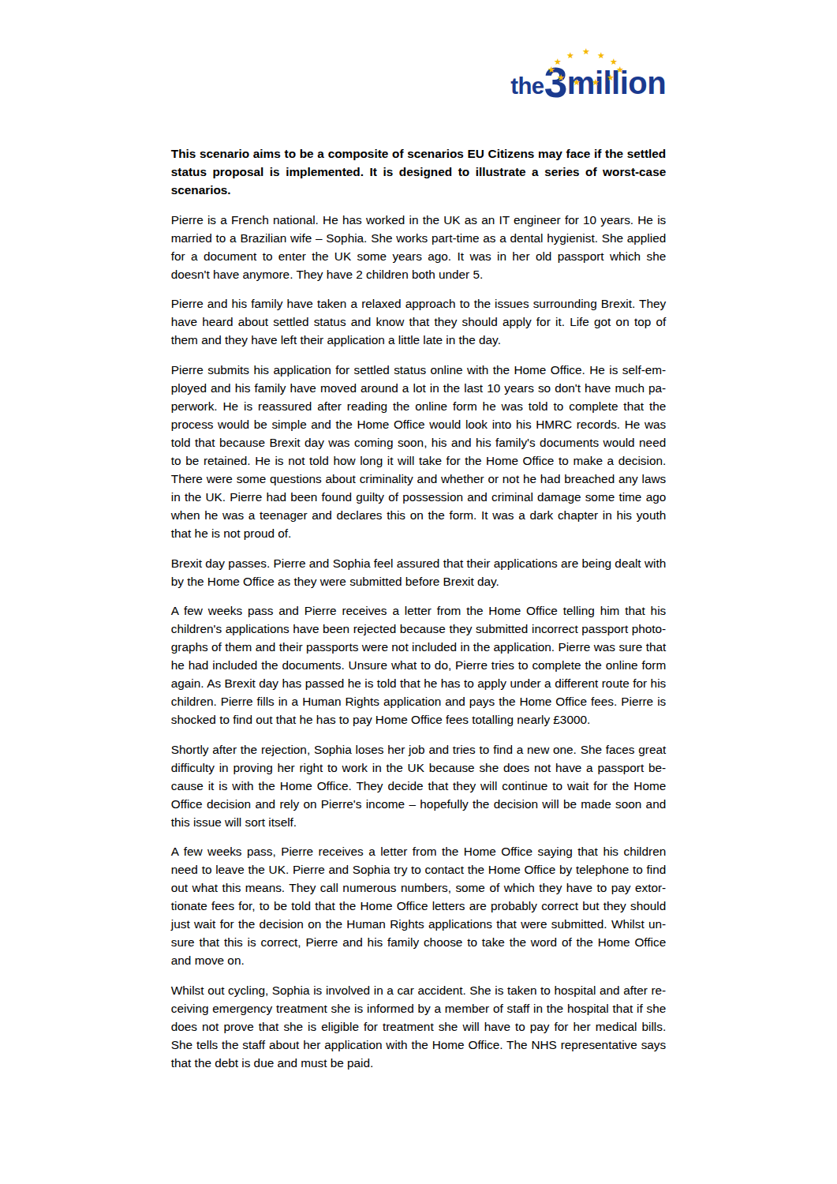★ ★ ★ ★ ★ ★ ★ ★ ★ ★ ★
the 3 million
This scenario aims to be a composite of scenarios EU Citizens may face if the settled status proposal is implemented. It is designed to illustrate a series of worst-case scenarios.
Pierre is a French national. He has worked in the UK as an IT engineer for 10 years. He is married to a Brazilian wife – Sophia. She works part-time as a dental hygienist. She applied for a document to enter the UK some years ago. It was in her old passport which she doesn't have anymore. They have 2 children both under 5.
Pierre and his family have taken a relaxed approach to the issues surrounding Brexit. They have heard about settled status and know that they should apply for it. Life got on top of them and they have left their application a little late in the day.
Pierre submits his application for settled status online with the Home Office. He is self-employed and his family have moved around a lot in the last 10 years so don't have much paperwork. He is reassured after reading the online form he was told to complete that the process would be simple and the Home Office would look into his HMRC records. He was told that because Brexit day was coming soon, his and his family's documents would need to be retained. He is not told how long it will take for the Home Office to make a decision. There were some questions about criminality and whether or not he had breached any laws in the UK. Pierre had been found guilty of possession and criminal damage some time ago when he was a teenager and declares this on the form. It was a dark chapter in his youth that he is not proud of.
Brexit day passes. Pierre and Sophia feel assured that their applications are being dealt with by the Home Office as they were submitted before Brexit day.
A few weeks pass and Pierre receives a letter from the Home Office telling him that his children's applications have been rejected because they submitted incorrect passport photographs of them and their passports were not included in the application. Pierre was sure that he had included the documents. Unsure what to do, Pierre tries to complete the online form again. As Brexit day has passed he is told that he has to apply under a different route for his children. Pierre fills in a Human Rights application and pays the Home Office fees. Pierre is shocked to find out that he has to pay Home Office fees totalling nearly £3000.
Shortly after the rejection, Sophia loses her job and tries to find a new one. She faces great difficulty in proving her right to work in the UK because she does not have a passport because it is with the Home Office. They decide that they will continue to wait for the Home Office decision and rely on Pierre's income – hopefully the decision will be made soon and this issue will sort itself.
A few weeks pass, Pierre receives a letter from the Home Office saying that his children need to leave the UK. Pierre and Sophia try to contact the Home Office by telephone to find out what this means. They call numerous numbers, some of which they have to pay extortionate fees for, to be told that the Home Office letters are probably correct but they should just wait for the decision on the Human Rights applications that were submitted. Whilst unsure that this is correct, Pierre and his family choose to take the word of the Home Office and move on.
Whilst out cycling, Sophia is involved in a car accident. She is taken to hospital and after receiving emergency treatment she is informed by a member of staff in the hospital that if she does not prove that she is eligible for treatment she will have to pay for her medical bills. She tells the staff about her application with the Home Office. The NHS representative says that the debt is due and must be paid.